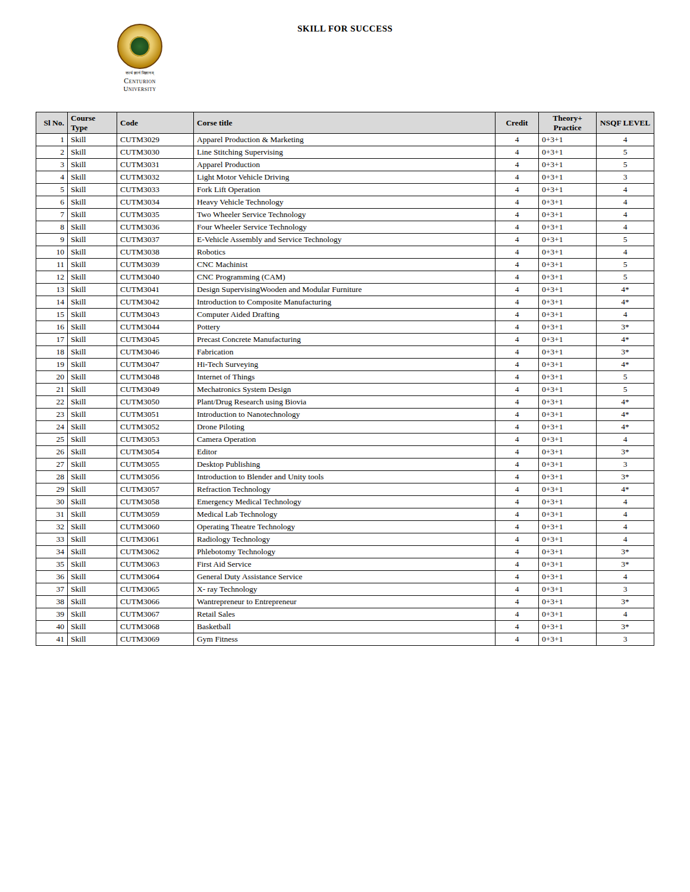सत्यं ज्ञानं विज्ञानम्
Centurion
University
SKILL FOR SUCCESS
| Sl No. | Course Type | Code | Corse title | Credit | Theory+ Practice | NSQF LEVEL |
| --- | --- | --- | --- | --- | --- | --- |
| 1 | Skill | CUTM3029 | Apparel Production & Marketing | 4 | 0+3+1 | 4 |
| 2 | Skill | CUTM3030 | Line Stitching Supervising | 4 | 0+3+1 | 5 |
| 3 | Skill | CUTM3031 | Apparel Production | 4 | 0+3+1 | 5 |
| 4 | Skill | CUTM3032 | Light Motor Vehicle Driving | 4 | 0+3+1 | 3 |
| 5 | Skill | CUTM3033 | Fork Lift Operation | 4 | 0+3+1 | 4 |
| 6 | Skill | CUTM3034 | Heavy Vehicle Technology | 4 | 0+3+1 | 4 |
| 7 | Skill | CUTM3035 | Two Wheeler Service Technology | 4 | 0+3+1 | 4 |
| 8 | Skill | CUTM3036 | Four Wheeler Service Technology | 4 | 0+3+1 | 4 |
| 9 | Skill | CUTM3037 | E-Vehicle Assembly and Service Technology | 4 | 0+3+1 | 5 |
| 10 | Skill | CUTM3038 | Robotics | 4 | 0+3+1 | 4 |
| 11 | Skill | CUTM3039 | CNC Machinist | 4 | 0+3+1 | 5 |
| 12 | Skill | CUTM3040 | CNC Programming (CAM) | 4 | 0+3+1 | 5 |
| 13 | Skill | CUTM3041 | Design SupervisingWooden and Modular Furniture | 4 | 0+3+1 | 4* |
| 14 | Skill | CUTM3042 | Introduction to Composite Manufacturing | 4 | 0+3+1 | 4* |
| 15 | Skill | CUTM3043 | Computer Aided Drafting | 4 | 0+3+1 | 4 |
| 16 | Skill | CUTM3044 | Pottery | 4 | 0+3+1 | 3* |
| 17 | Skill | CUTM3045 | Precast Concrete Manufacturing | 4 | 0+3+1 | 4* |
| 18 | Skill | CUTM3046 | Fabrication | 4 | 0+3+1 | 3* |
| 19 | Skill | CUTM3047 | Hi-Tech Surveying | 4 | 0+3+1 | 4* |
| 20 | Skill | CUTM3048 | Internet of Things | 4 | 0+3+1 | 5 |
| 21 | Skill | CUTM3049 | Mechatronics System Design | 4 | 0+3+1 | 5 |
| 22 | Skill | CUTM3050 | Plant/Drug Research using Biovia | 4 | 0+3+1 | 4* |
| 23 | Skill | CUTM3051 | Introduction to Nanotechnology | 4 | 0+3+1 | 4* |
| 24 | Skill | CUTM3052 | Drone Piloting | 4 | 0+3+1 | 4* |
| 25 | Skill | CUTM3053 | Camera Operation | 4 | 0+3+1 | 4 |
| 26 | Skill | CUTM3054 | Editor | 4 | 0+3+1 | 3* |
| 27 | Skill | CUTM3055 | Desktop Publishing | 4 | 0+3+1 | 3 |
| 28 | Skill | CUTM3056 | Introduction to Blender and Unity tools | 4 | 0+3+1 | 3* |
| 29 | Skill | CUTM3057 | Refraction Technology | 4 | 0+3+1 | 4* |
| 30 | Skill | CUTM3058 | Emergency Medical Technology | 4 | 0+3+1 | 4 |
| 31 | Skill | CUTM3059 | Medical Lab Technology | 4 | 0+3+1 | 4 |
| 32 | Skill | CUTM3060 | Operating Theatre Technology | 4 | 0+3+1 | 4 |
| 33 | Skill | CUTM3061 | Radiology Technology | 4 | 0+3+1 | 4 |
| 34 | Skill | CUTM3062 | Phlebotomy Technology | 4 | 0+3+1 | 3* |
| 35 | Skill | CUTM3063 | First Aid Service | 4 | 0+3+1 | 3* |
| 36 | Skill | CUTM3064 | General Duty Assistance Service | 4 | 0+3+1 | 4 |
| 37 | Skill | CUTM3065 | X- ray Technology | 4 | 0+3+1 | 3 |
| 38 | Skill | CUTM3066 | Wantrepreneur to Entrepreneur | 4 | 0+3+1 | 3* |
| 39 | Skill | CUTM3067 | Retail Sales | 4 | 0+3+1 | 4 |
| 40 | Skill | CUTM3068 | Basketball | 4 | 0+3+1 | 3* |
| 41 | Skill | CUTM3069 | Gym Fitness | 4 | 0+3+1 | 3 |